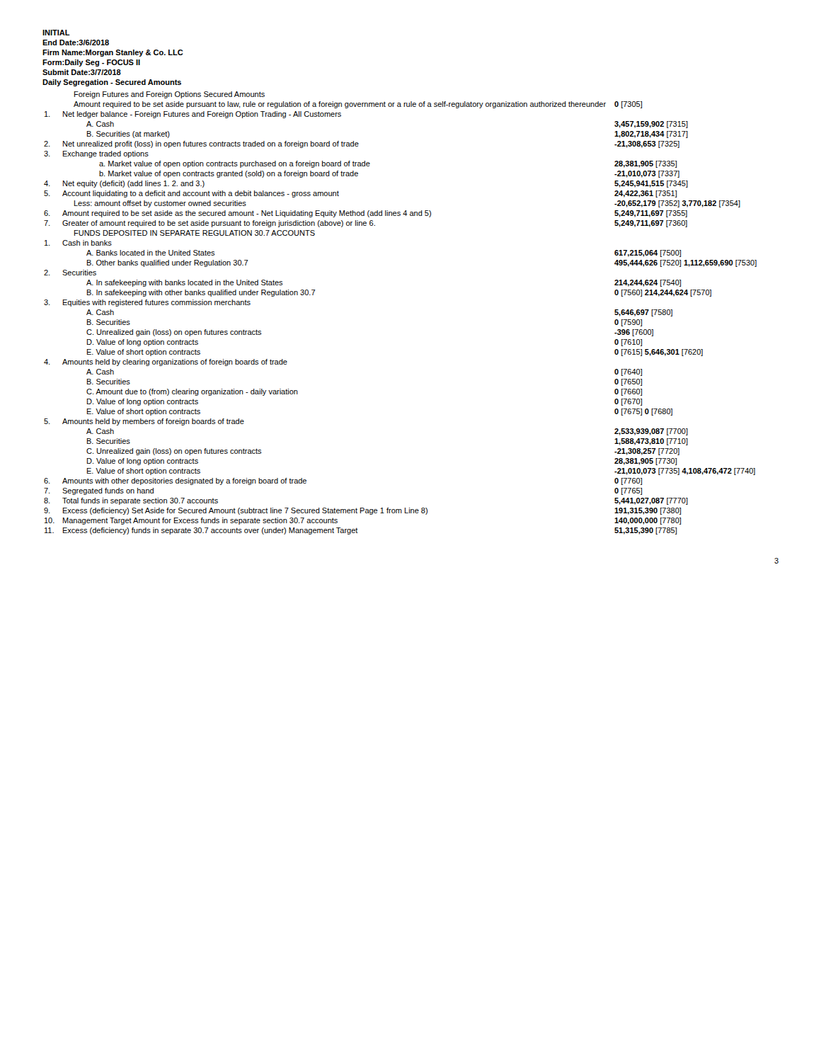INITIAL
End Date:3/6/2018
Firm Name:Morgan Stanley & Co. LLC
Form:Daily Seg - FOCUS II
Submit Date:3/7/2018
Daily Segregation - Secured Amounts
| | Foreign Futures and Foreign Options Secured Amounts | |
| | Amount required to be set aside pursuant to law, rule or regulation of a foreign government or a rule of a self-regulatory organization authorized thereunder | 0 [7305] |
| 1. | Net ledger balance - Foreign Futures and Foreign Option Trading - All Customers | |
| | A. Cash | 3,457,159,902 [7315] |
| | B. Securities (at market) | 1,802,718,434 [7317] |
| 2. | Net unrealized profit (loss) in open futures contracts traded on a foreign board of trade | -21,308,653 [7325] |
| 3. | Exchange traded options | |
| | a. Market value of open option contracts purchased on a foreign board of trade | 28,381,905 [7335] |
| | b. Market value of open contracts granted (sold) on a foreign board of trade | -21,010,073 [7337] |
| 4. | Net equity (deficit) (add lines 1. 2. and 3.) | 5,245,941,515 [7345] |
| 5. | Account liquidating to a deficit and account with a debit balances - gross amount | 24,422,361 [7351] |
| | Less: amount offset by customer owned securities | -20,652,179 [7352] 3,770,182 [7354] |
| 6. | Amount required to be set aside as the secured amount - Net Liquidating Equity Method (add lines 4 and 5) | 5,249,711,697 [7355] |
| 7. | Greater of amount required to be set aside pursuant to foreign jurisdiction (above) or line 6. | 5,249,711,697 [7360] |
| | FUNDS DEPOSITED IN SEPARATE REGULATION 30.7 ACCOUNTS | |
| 1. | Cash in banks | |
| | A. Banks located in the United States | 617,215,064 [7500] |
| | B. Other banks qualified under Regulation 30.7 | 495,444,626 [7520] 1,112,659,690 [7530] |
| 2. | Securities | |
| | A. In safekeeping with banks located in the United States | 214,244,624 [7540] |
| | B. In safekeeping with other banks qualified under Regulation 30.7 | 0 [7560] 214,244,624 [7570] |
| 3. | Equities with registered futures commission merchants | |
| | A. Cash | 5,646,697 [7580] |
| | B. Securities | 0 [7590] |
| | C. Unrealized gain (loss) on open futures contracts | -396 [7600] |
| | D. Value of long option contracts | 0 [7610] |
| | E. Value of short option contracts | 0 [7615] 5,646,301 [7620] |
| 4. | Amounts held by clearing organizations of foreign boards of trade | |
| | A. Cash | 0 [7640] |
| | B. Securities | 0 [7650] |
| | C. Amount due to (from) clearing organization - daily variation | 0 [7660] |
| | D. Value of long option contracts | 0 [7670] |
| | E. Value of short option contracts | 0 [7675] 0 [7680] |
| 5. | Amounts held by members of foreign boards of trade | |
| | A. Cash | 2,533,939,087 [7700] |
| | B. Securities | 1,588,473,810 [7710] |
| | C. Unrealized gain (loss) on open futures contracts | -21,308,257 [7720] |
| | D. Value of long option contracts | 28,381,905 [7730] |
| | E. Value of short option contracts | -21,010,073 [7735] 4,108,476,472 [7740] |
| 6. | Amounts with other depositories designated by a foreign board of trade | 0 [7760] |
| 7. | Segregated funds on hand | 0 [7765] |
| 8. | Total funds in separate section 30.7 accounts | 5,441,027,087 [7770] |
| 9. | Excess (deficiency) Set Aside for Secured Amount (subtract line 7 Secured Statement Page 1 from Line 8) | 191,315,390 [7380] |
| 10. | Management Target Amount for Excess funds in separate section 30.7 accounts | 140,000,000 [7780] |
| 11. | Excess (deficiency) funds in separate 30.7 accounts over (under) Management Target | 51,315,390 [7785] |
3